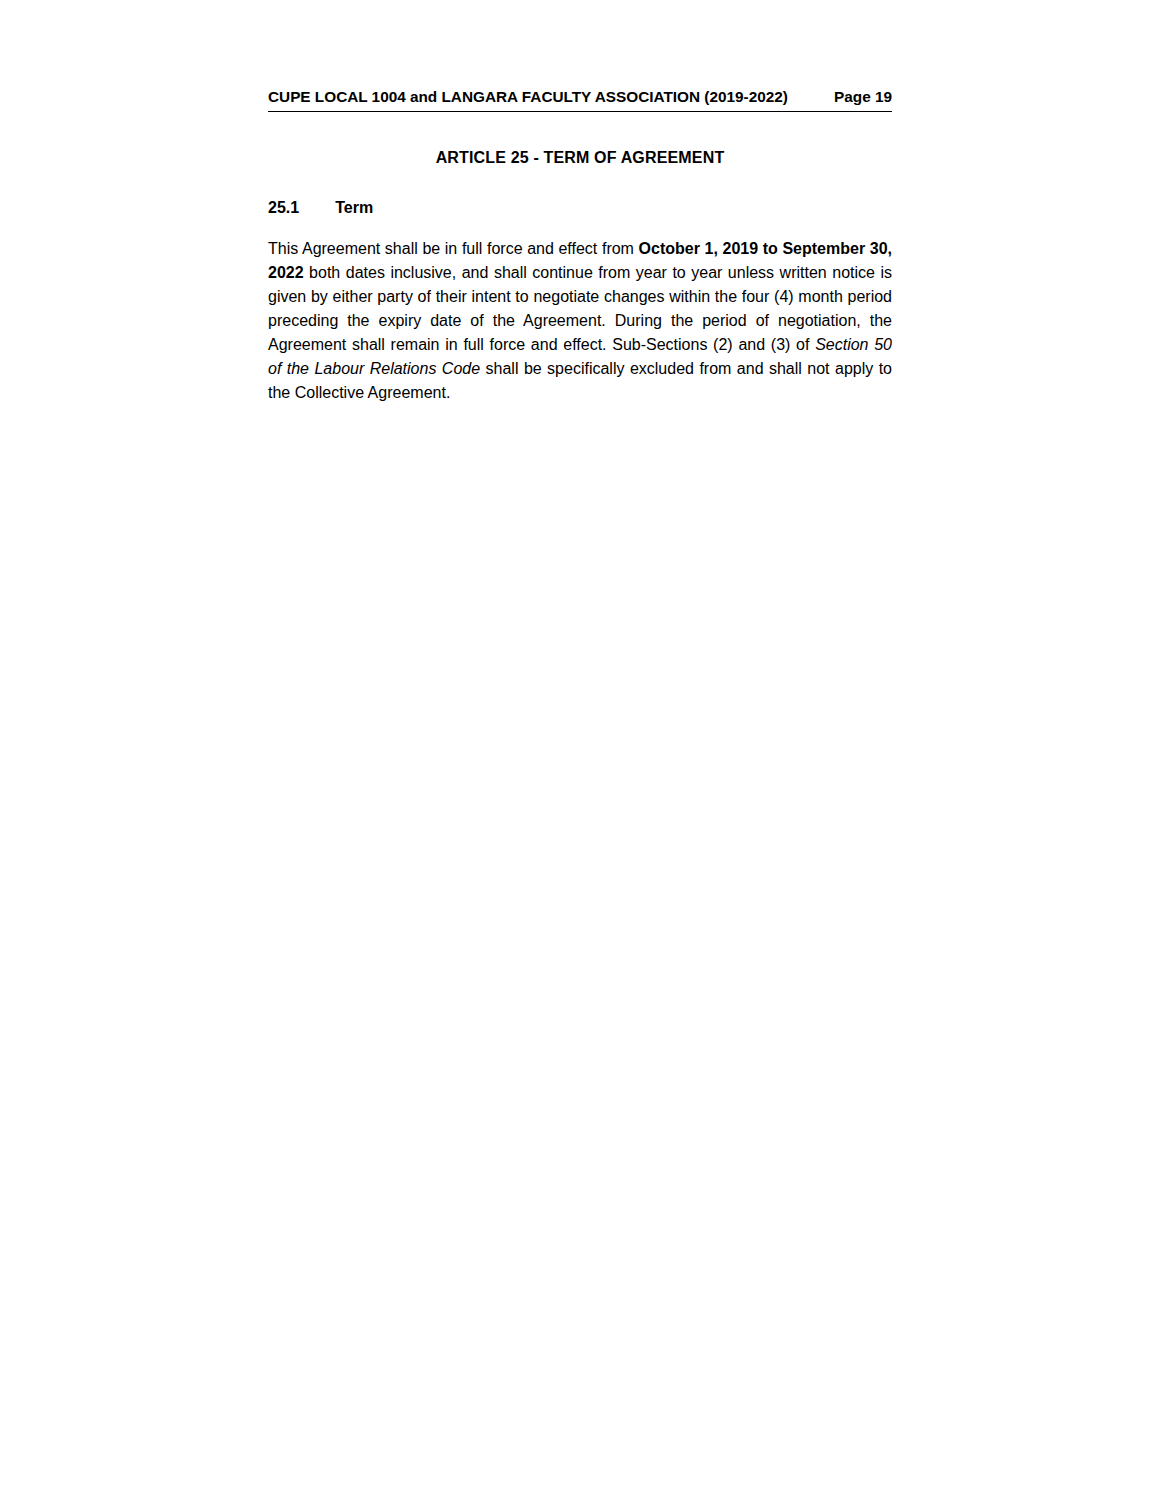CUPE LOCAL 1004 and LANGARA FACULTY ASSOCIATION (2019-2022)
Page 19
ARTICLE 25 - TERM OF AGREEMENT
25.1 Term
This Agreement shall be in full force and effect from October 1, 2019 to September 30, 2022 both dates inclusive, and shall continue from year to year unless written notice is given by either party of their intent to negotiate changes within the four (4) month period preceding the expiry date of the Agreement. During the period of negotiation, the Agreement shall remain in full force and effect. Sub-Sections (2) and (3) of Section 50 of the Labour Relations Code shall be specifically excluded from and shall not apply to the Collective Agreement.